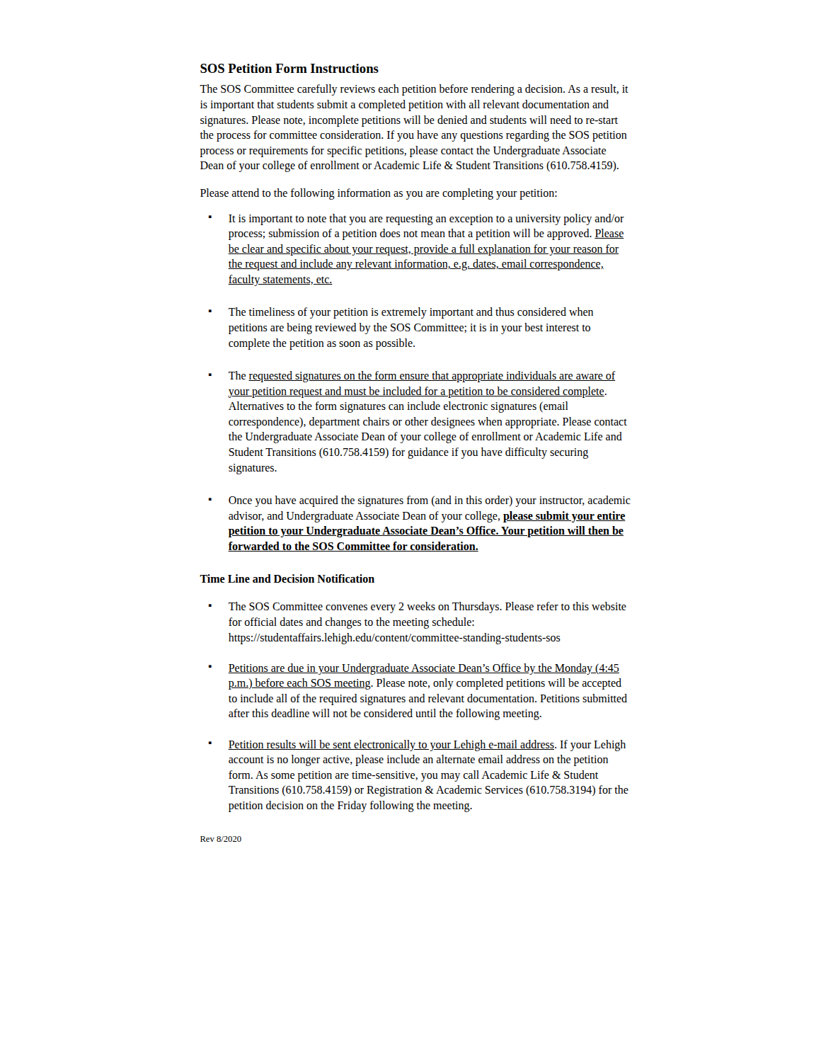SOS Petition Form Instructions
The SOS Committee carefully reviews each petition before rendering a decision. As a result, it is important that students submit a completed petition with all relevant documentation and signatures. Please note, incomplete petitions will be denied and students will need to re-start the process for committee consideration. If you have any questions regarding the SOS petition process or requirements for specific petitions, please contact the Undergraduate Associate Dean of your college of enrollment or Academic Life & Student Transitions (610.758.4159).
Please attend to the following information as you are completing your petition:
It is important to note that you are requesting an exception to a university policy and/or process; submission of a petition does not mean that a petition will be approved. Please be clear and specific about your request, provide a full explanation for your reason for the request and include any relevant information, e.g. dates, email correspondence, faculty statements, etc.
The timeliness of your petition is extremely important and thus considered when petitions are being reviewed by the SOS Committee; it is in your best interest to complete the petition as soon as possible.
The requested signatures on the form ensure that appropriate individuals are aware of your petition request and must be included for a petition to be considered complete. Alternatives to the form signatures can include electronic signatures (email correspondence), department chairs or other designees when appropriate. Please contact the Undergraduate Associate Dean of your college of enrollment or Academic Life and Student Transitions (610.758.4159) for guidance if you have difficulty securing signatures.
Once you have acquired the signatures from (and in this order) your instructor, academic advisor, and Undergraduate Associate Dean of your college, please submit your entire petition to your Undergraduate Associate Dean’s Office. Your petition will then be forwarded to the SOS Committee for consideration.
Time Line and Decision Notification
The SOS Committee convenes every 2 weeks on Thursdays. Please refer to this website for official dates and changes to the meeting schedule:
https://studentaffairs.lehigh.edu/content/committee-standing-students-sos
Petitions are due in your Undergraduate Associate Dean’s Office by the Monday (4:45 p.m.) before each SOS meeting. Please note, only completed petitions will be accepted to include all of the required signatures and relevant documentation. Petitions submitted after this deadline will not be considered until the following meeting.
Petition results will be sent electronically to your Lehigh e-mail address. If your Lehigh account is no longer active, please include an alternate email address on the petition form. As some petition are time-sensitive, you may call Academic Life & Student Transitions (610.758.4159) or Registration & Academic Services (610.758.3194) for the petition decision on the Friday following the meeting.
Rev 8/2020